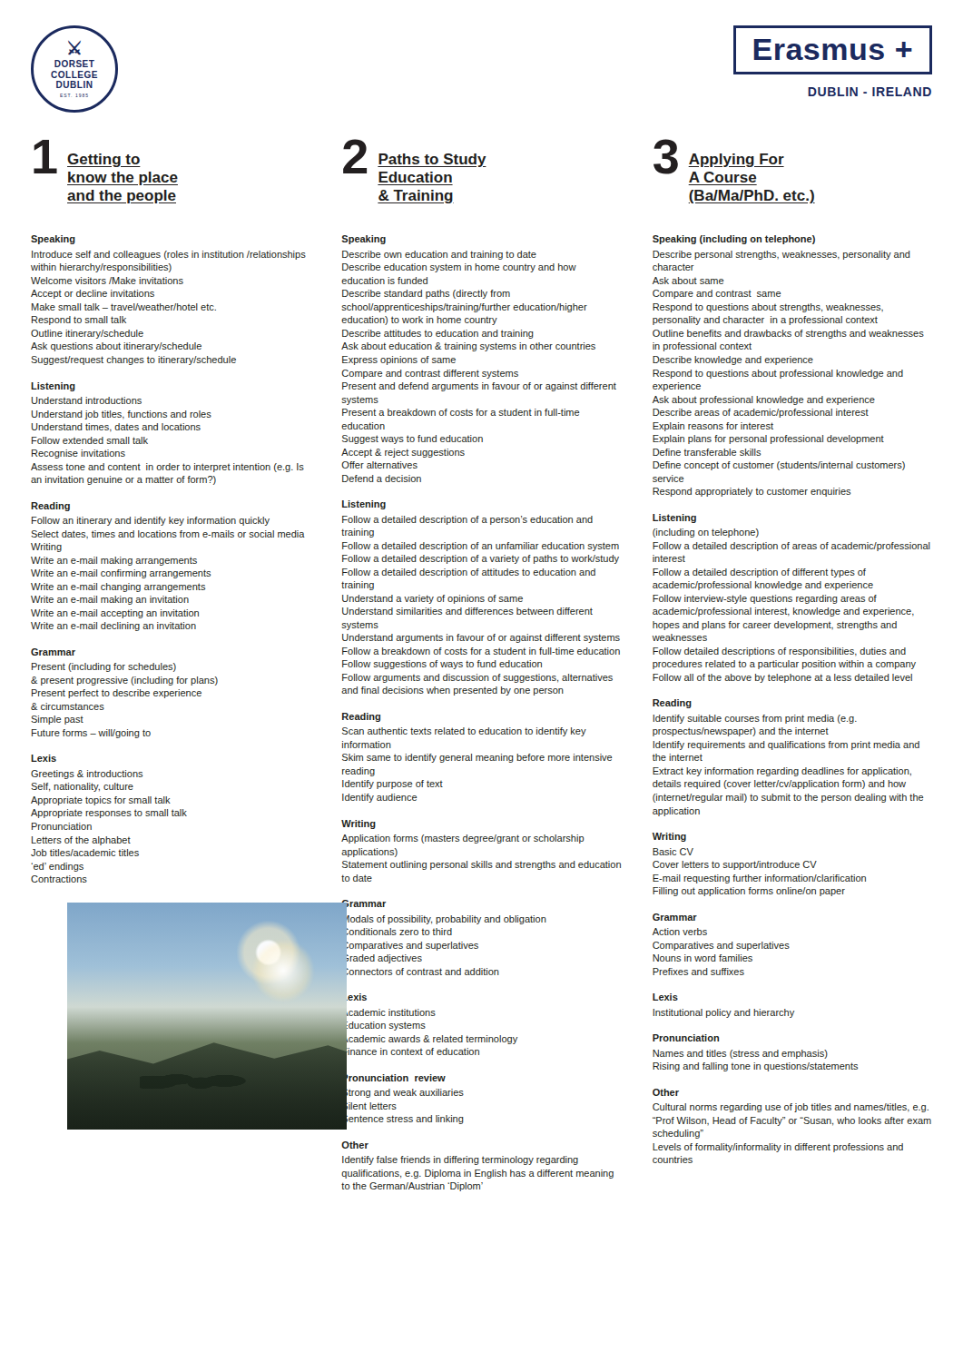⚔ DORSET COLLEGE DUBLIN EST. 1985
Erasmus +
DUBLIN - IRELAND
1
Getting to
know the place
and the people
Speaking
Introduce self and colleagues (roles in institution /relationships within hierarchy/responsibilities)
Welcome visitors /Make invitations
Accept or decline invitations
Make small talk – travel/weather/hotel etc.
Respond to small talk
Outline itinerary/schedule
Ask questions about itinerary/schedule
Suggest/request changes to itinerary/schedule
Listening
Understand introductions
Understand job titles, functions and roles
Understand times, dates and locations
Follow extended small talk
Recognise invitations
Assess tone and content in order to interpret intention (e.g. Is an invitation genuine or a matter of form?)
Reading
Follow an itinerary and identify key information quickly
Select dates, times and locations from e-mails or social media
Writing
Write an e-mail making arrangements
Write an e-mail confirming arrangements
Write an e-mail changing arrangements
Write an e-mail making an invitation
Write an e-mail accepting an invitation
Write an e-mail declining an invitation
Grammar
Present (including for schedules)
& present progressive (including for plans)
Present perfect to describe experience
& circumstances
Simple past
Future forms – will/going to
Lexis
Greetings & introductions
Self, nationality, culture
Appropriate topics for small talk
Appropriate responses to small talk
Pronunciation
Letters of the alphabet
Job titles/academic titles
‘ed’ endings
Contractions
2
Paths to Study
Education
& Training
Speaking
Describe own education and training to date
Describe education system in home country and how education is funded
Describe standard paths (directly from school/apprenticeships/training/further education/higher education) to work in home country
Describe attitudes to education and training
Ask about education & training systems in other countries
Express opinions of same
Compare and contrast different systems
Present and defend arguments in favour of or against different systems
Present a breakdown of costs for a student in full-time education
Suggest ways to fund education
Accept & reject suggestions
Offer alternatives
Defend a decision
Listening
Follow a detailed description of a person’s education and training
Follow a detailed description of an unfamiliar education system
Follow a detailed description of a variety of paths to work/study
Follow a detailed description of attitudes to education and training
Understand a variety of opinions of same
Understand similarities and differences between different systems
Understand arguments in favour of or against different systems
Follow a breakdown of costs for a student in full-time education
Follow suggestions of ways to fund education
Follow arguments and discussion of suggestions, alternatives and final decisions when presented by one person
Reading
Scan authentic texts related to education to identify key information
Skim same to identify general meaning before more intensive reading
Identify purpose of text
Identify audience
Writing
Application forms (masters degree/grant or scholarship applications)
Statement outlining personal skills and strengths and education to date
Grammar
Modals of possibility, probability and obligation
Conditionals zero to third
Comparatives and superlatives
Graded adjectives
Connectors of contrast and addition
Lexis
Academic institutions
Education systems
Academic awards & related terminology
Finance in context of education
Pronunciation review
Strong and weak auxiliaries
Silent letters
Sentence stress and linking
Other
Identify false friends in differing terminology regarding qualifications, e.g. Diploma in English has a different meaning to the German/Austrian ‘Diplom’
3
Applying For
A Course
(Ba/Ma/PhD. etc.)
Speaking (including on telephone)
Describe personal strengths, weaknesses, personality and character
Ask about same
Compare and contrast same
Respond to questions about strengths, weaknesses, personality and character in a professional context
Outline benefits and drawbacks of strengths and weaknesses in professional context
Describe knowledge and experience
Respond to questions about professional knowledge and experience
Ask about professional knowledge and experience
Describe areas of academic/professional interest
Explain reasons for interest
Explain plans for personal professional development
Define transferable skills
Define concept of customer (students/internal customers) service
Respond appropriately to customer enquiries
Listening
(including on telephone)
Follow a detailed description of areas of academic/professional interest
Follow a detailed description of different types of academic/professional knowledge and experience
Follow interview-style questions regarding areas of academic/professional interest, knowledge and experience, hopes and plans for career development, strengths and weaknesses
Follow detailed descriptions of responsibilities, duties and procedures related to a particular position within a company
Follow all of the above by telephone at a less detailed level
Reading
Identify suitable courses from print media (e.g. prospectus/newspaper) and the internet
Identify requirements and qualifications from print media and the internet
Extract key information regarding deadlines for application, details required (cover letter/cv/application form) and how (internet/regular mail) to submit to the person dealing with the application
Writing
Basic CV
Cover letters to support/introduce CV
E-mail requesting further information/clarification
Filling out application forms online/on paper
Grammar
Action verbs
Comparatives and superlatives
Nouns in word families
Prefixes and suffixes
Lexis
Institutional policy and hierarchy
Pronunciation
Names and titles (stress and emphasis)
Rising and falling tone in questions/statements
Other
Cultural norms regarding use of job titles and names/titles, e.g. “Prof Wilson, Head of Faculty” or “Susan, who looks after exam scheduling”
Levels of formality/informality in different professions and countries